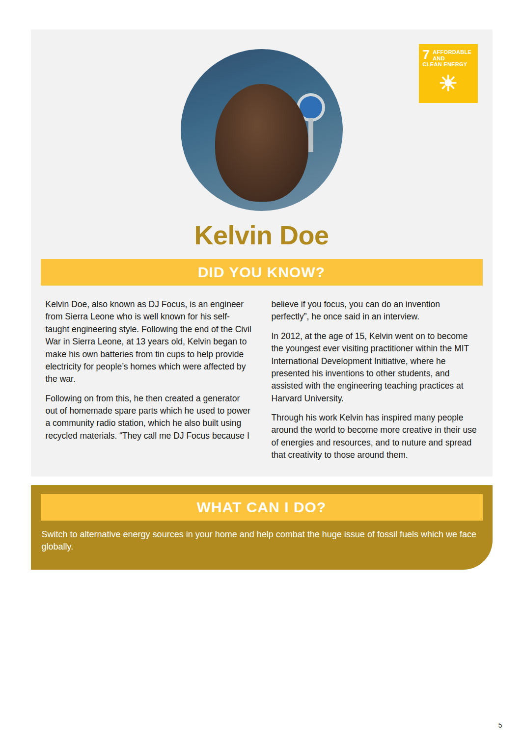7 Affordable and
Clean Energy
☀
Kelvin Doe
Did you know?
Kelvin Doe, also known as DJ Focus, is an engineer from Sierra Leone who is well known for his self-taught engineering style. Following the end of the Civil War in Sierra Leone, at 13 years old, Kelvin began to make his own batteries from tin cups to help provide electricity for people’s homes which were affected by the war.
Following on from this, he then created a generator out of homemade spare parts which he used to power a community radio station, which he also built using recycled materials. “They call me DJ Focus because I believe if you focus, you can do an invention perfectly”, he once said in an interview.
In 2012, at the age of 15, Kelvin went on to become the youngest ever visiting practitioner within the MIT International Development Initiative, where he presented his inventions to other students, and assisted with the engineering teaching practices at Harvard University.
Through his work Kelvin has inspired many people around the world to become more creative in their use of energies and resources, and to nuture and spread that creativity to those around them.
What can I do?
Switch to alternative energy sources in your home and help combat the huge issue of fossil fuels which we face globally.
5